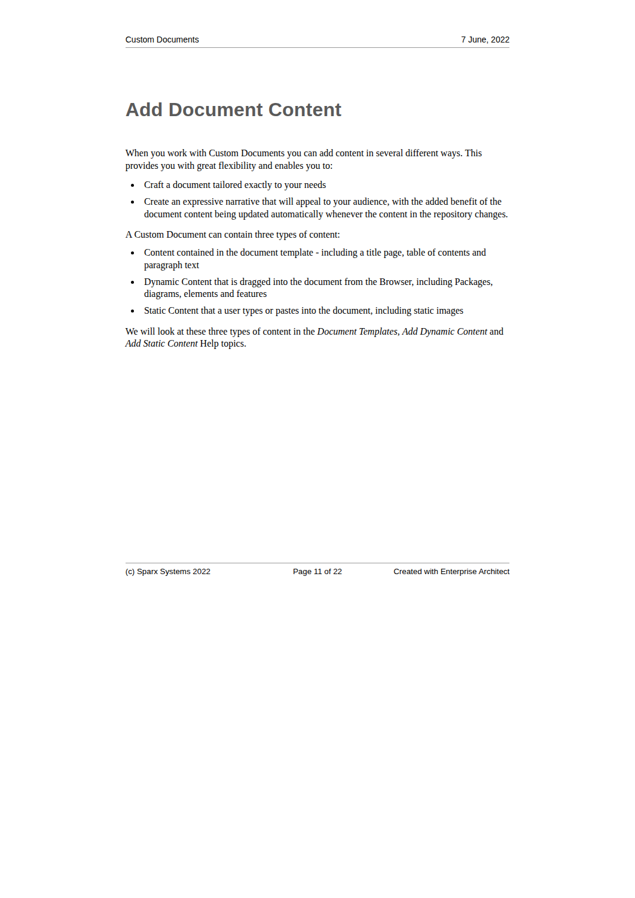Custom Documents
7 June, 2022
Add Document Content
When you work with Custom Documents you can add content in several different ways. This provides you with great flexibility and enables you to:
Craft a document tailored exactly to your needs
Create an expressive narrative that will appeal to your audience, with the added benefit of the document content being updated automatically whenever the content in the repository changes.
A Custom Document can contain three types of content:
Content contained in the document template - including a title page, table of contents and paragraph text
Dynamic Content that is dragged into the document from the Browser, including Packages, diagrams, elements and features
Static Content that a user types or pastes into the document, including static images
We will look at these three types of content in the Document Templates, Add Dynamic Content and Add Static Content Help topics.
(c) Sparx Systems 2022
Page 11 of 22
Created with Enterprise Architect